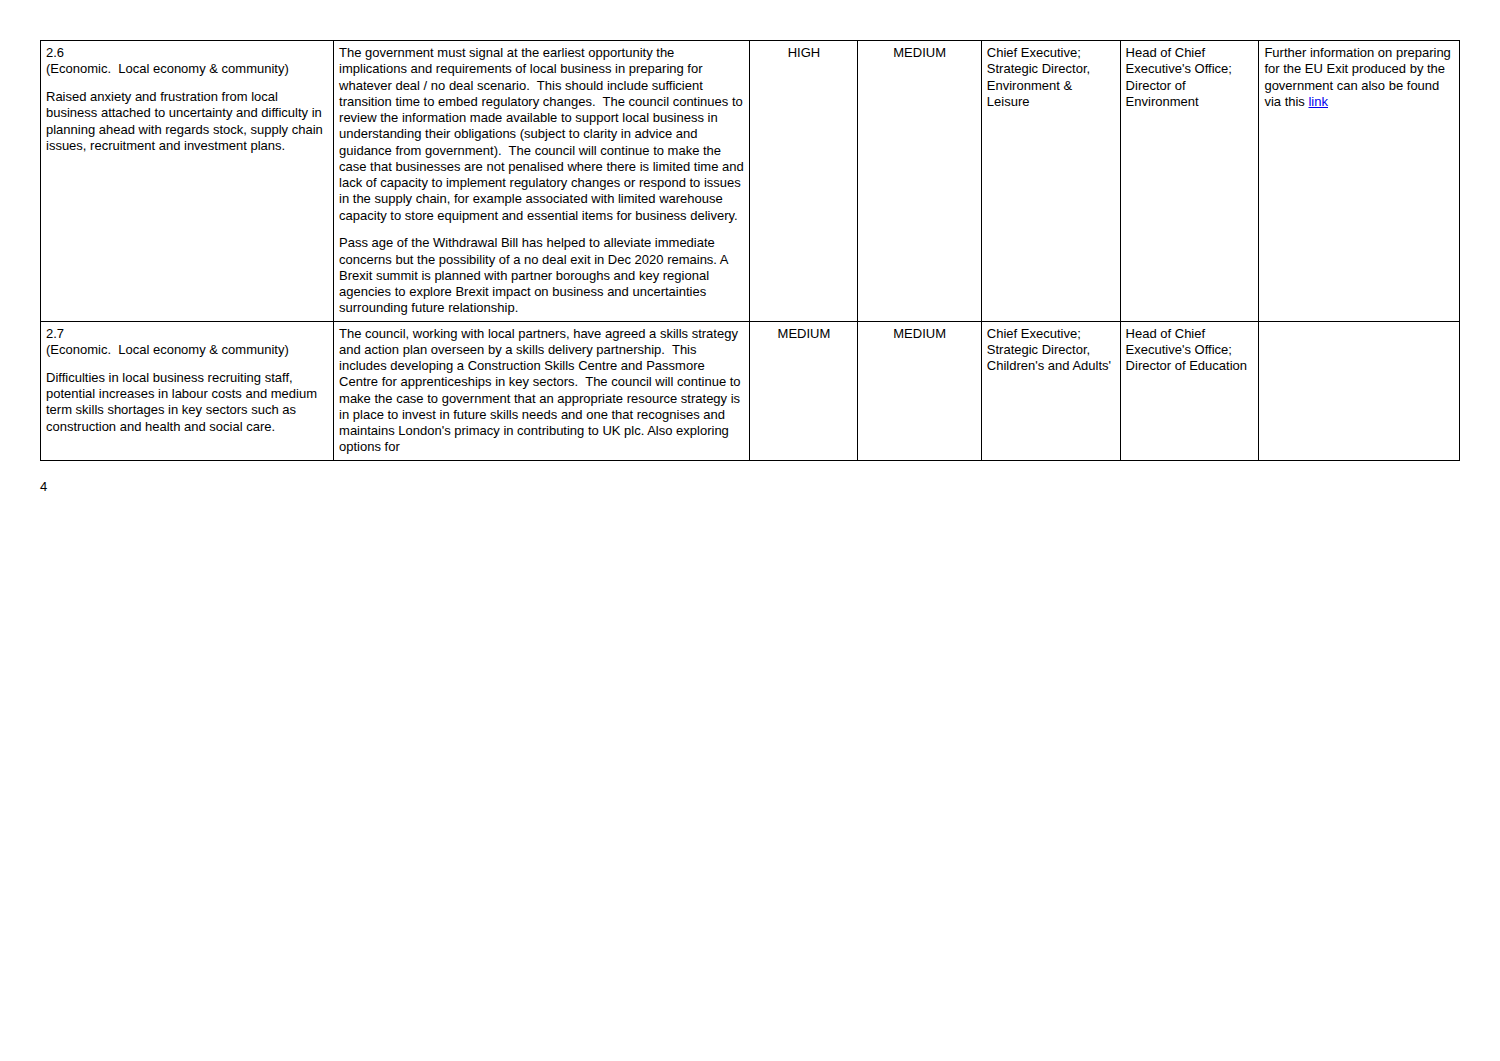| 2.6 (Economic. Local economy & community) Raised anxiety and frustration from local business attached to uncertainty and difficulty in planning ahead with regards stock, supply chain issues, recruitment and investment plans. | The government must signal at the earliest opportunity the implications and requirements of local business in preparing for whatever deal / no deal scenario. This should include sufficient transition time to embed regulatory changes. The council continues to review the information made available to support local business in understanding their obligations (subject to clarity in advice and guidance from government). The council will continue to make the case that businesses are not penalised where there is limited time and lack of capacity to implement regulatory changes or respond to issues in the supply chain, for example associated with limited warehouse capacity to store equipment and essential items for business delivery. Pass age of the Withdrawal Bill has helped to alleviate immediate concerns but the possibility of a no deal exit in Dec 2020 remains. A Brexit summit is planned with partner boroughs and key regional agencies to explore Brexit impact on business and uncertainties surrounding future relationship. | HIGH | MEDIUM | Chief Executive; Strategic Director, Environment & Leisure | Head of Chief Executive's Office; Director of Environment | Further information on preparing for the EU Exit produced by the government can also be found via this link |
| 2.7 (Economic. Local economy & community) Difficulties in local business recruiting staff, potential increases in labour costs and medium term skills shortages in key sectors such as construction and health and social care. | The council, working with local partners, have agreed a skills strategy and action plan overseen by a skills delivery partnership. This includes developing a Construction Skills Centre and Passmore Centre for apprenticeships in key sectors. The council will continue to make the case to government that an appropriate resource strategy is in place to invest in future skills needs and one that recognises and maintains London's primacy in contributing to UK plc. Also exploring options for | MEDIUM | MEDIUM | Chief Executive; Strategic Director, Children's and Adults' | Head of Chief Executive's Office; Director of Education | |
4